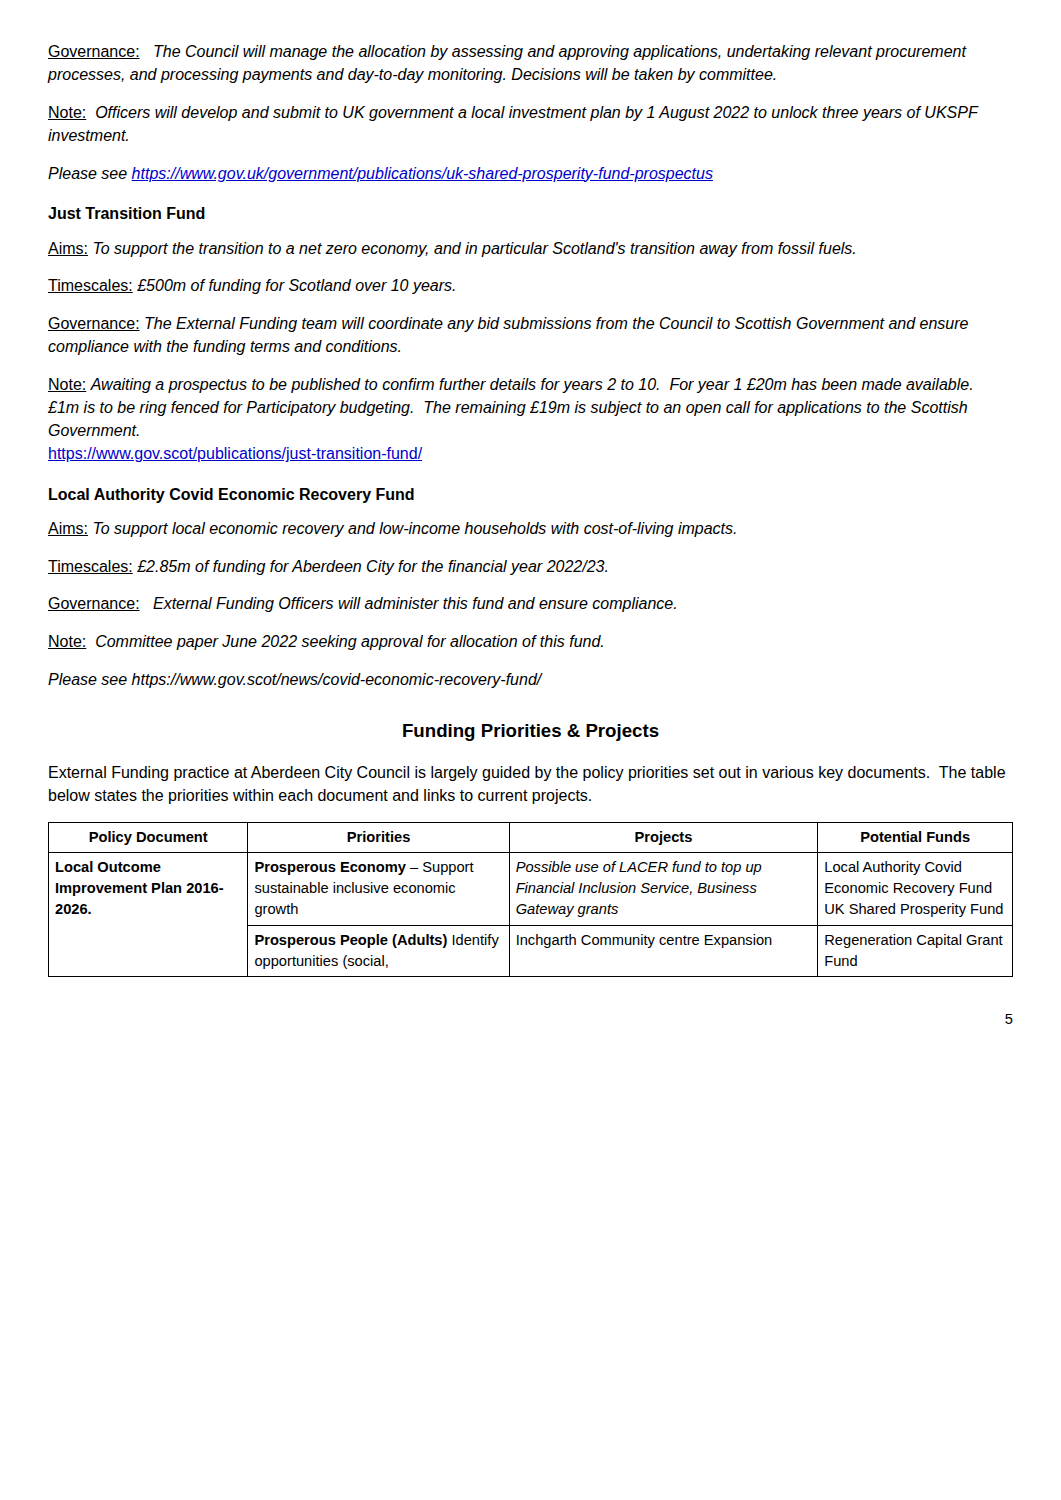Governance: The Council will manage the allocation by assessing and approving applications, undertaking relevant procurement processes, and processing payments and day-to-day monitoring. Decisions will be taken by committee.
Note: Officers will develop and submit to UK government a local investment plan by 1 August 2022 to unlock three years of UKSPF investment.
Please see https://www.gov.uk/government/publications/uk-shared-prosperity-fund-prospectus
Just Transition Fund
Aims: To support the transition to a net zero economy, and in particular Scotland's transition away from fossil fuels.
Timescales: £500m of funding for Scotland over 10 years.
Governance: The External Funding team will coordinate any bid submissions from the Council to Scottish Government and ensure compliance with the funding terms and conditions.
Note: Awaiting a prospectus to be published to confirm further details for years 2 to 10. For year 1 £20m has been made available. £1m is to be ring fenced for Participatory budgeting. The remaining £19m is subject to an open call for applications to the Scottish Government.
https://www.gov.scot/publications/just-transition-fund/
Local Authority Covid Economic Recovery Fund
Aims: To support local economic recovery and low-income households with cost-of-living impacts.
Timescales: £2.85m of funding for Aberdeen City for the financial year 2022/23.
Governance: External Funding Officers will administer this fund and ensure compliance.
Note: Committee paper June 2022 seeking approval for allocation of this fund.
Please see https://www.gov.scot/news/covid-economic-recovery-fund/
Funding Priorities & Projects
External Funding practice at Aberdeen City Council is largely guided by the policy priorities set out in various key documents. The table below states the priorities within each document and links to current projects.
| Policy Document | Priorities | Projects | Potential Funds |
| --- | --- | --- | --- |
| Local Outcome Improvement Plan 2016-2026. | Prosperous Economy – Support sustainable inclusive economic growth | Possible use of LACER fund to top up Financial Inclusion Service, Business Gateway grants | Local Authority Covid Economic Recovery Fund UK Shared Prosperity Fund |
| Prosperous People (Adults) Identify opportunities (social, | Inchgarth Community centre Expansion | Regeneration Capital Grant Fund |
5